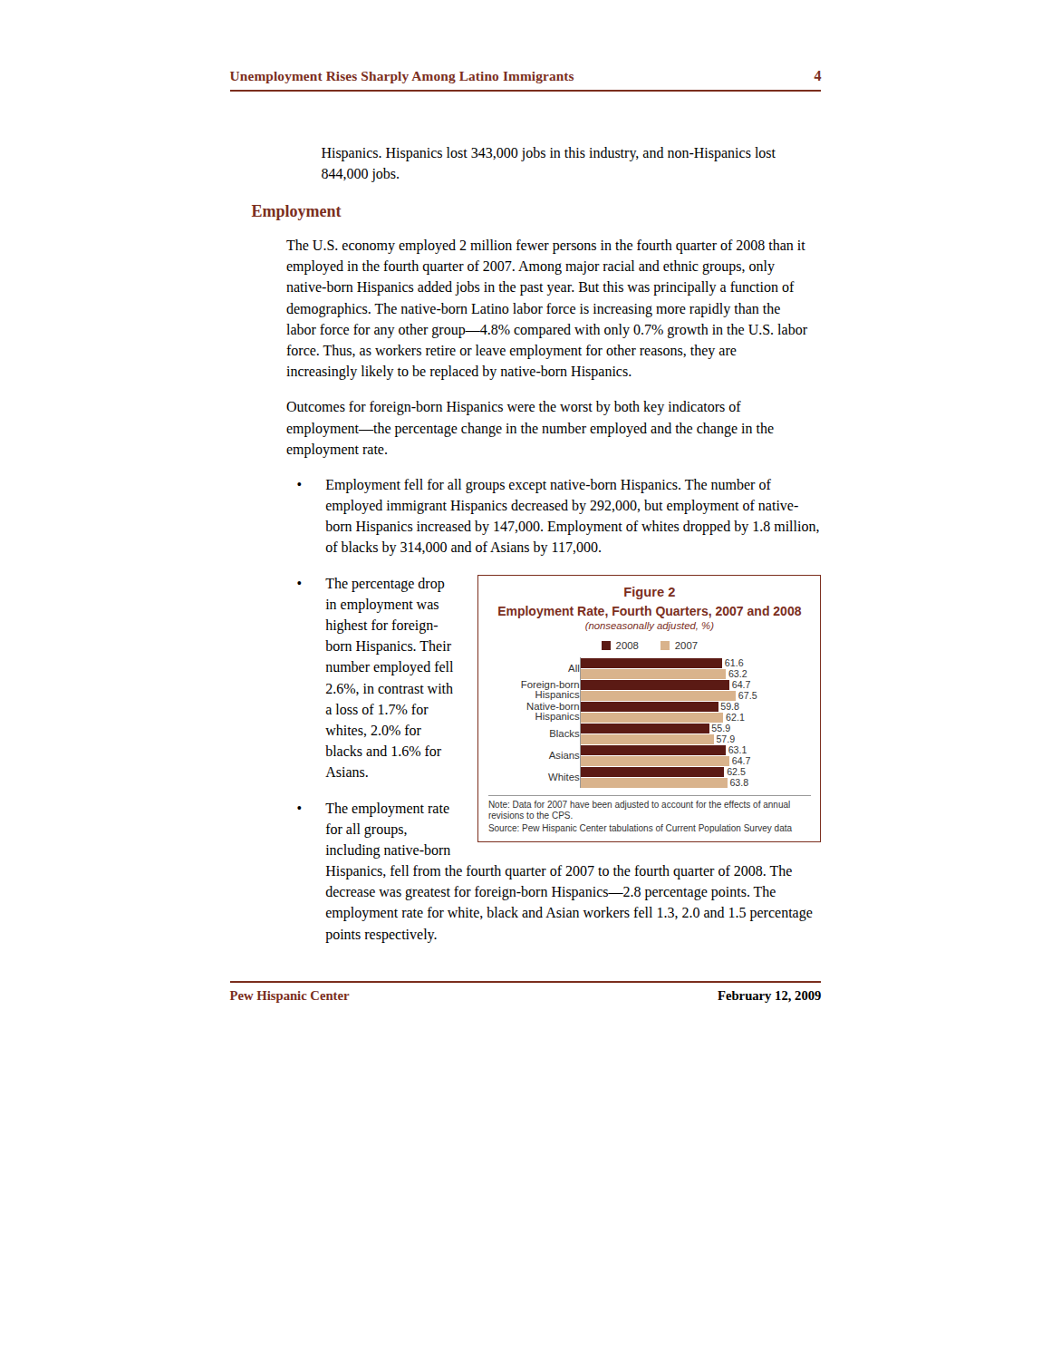Unemployment Rises Sharply Among Latino Immigrants
4
Hispanics. Hispanics lost 343,000 jobs in this industry, and non-Hispanics lost 844,000 jobs.
Employment
The U.S. economy employed 2 million fewer persons in the fourth quarter of 2008 than it employed in the fourth quarter of 2007. Among major racial and ethnic groups, only native-born Hispanics added jobs in the past year. But this was principally a function of demographics. The native-born Latino labor force is increasing more rapidly than the labor force for any other group—4.8% compared with only 0.7% growth in the U.S. labor force. Thus, as workers retire or leave employment for other reasons, they are increasingly likely to be replaced by native-born Hispanics.
Outcomes for foreign-born Hispanics were the worst by both key indicators of employment—the percentage change in the number employed and the change in the employment rate.
Employment fell for all groups except native-born Hispanics. The number of employed immigrant Hispanics decreased by 292,000, but employment of native-born Hispanics increased by 147,000. Employment of whites dropped by 1.8 million, of blacks by 314,000 and of Asians by 117,000.
Figure 2
Employment Rate, Fourth Quarters, 2007 and 2008
(nonseasonally adjusted, %)
2008 2007
| All | 61.6 63.2 |
| Foreign-born Hispanics | 64.7 67.5 |
| Native-born Hispanics | 59.8 62.1 |
| Blacks | 55.9 57.9 |
| Asians | 63.1 64.7 |
| Whites | 62.5 63.8 |
Note: Data for 2007 have been adjusted to account for the effects of annual revisions to the CPS.
Source: Pew Hispanic Center tabulations of Current Population Survey data
The percentage drop in employment was highest for foreign-born Hispanics. Their number employed fell 2.6%, in contrast with a loss of 1.7% for whites, 2.0% for blacks and 1.6% for Asians.
The employment rate for all groups, including native-born Hispanics, fell from the fourth quarter of 2007 to the fourth quarter of 2008. The decrease was greatest for foreign-born Hispanics—2.8 percentage points. The employment rate for white, black and Asian workers fell 1.3, 2.0 and 1.5 percentage points respectively.
Pew Hispanic Center
February 12, 2009